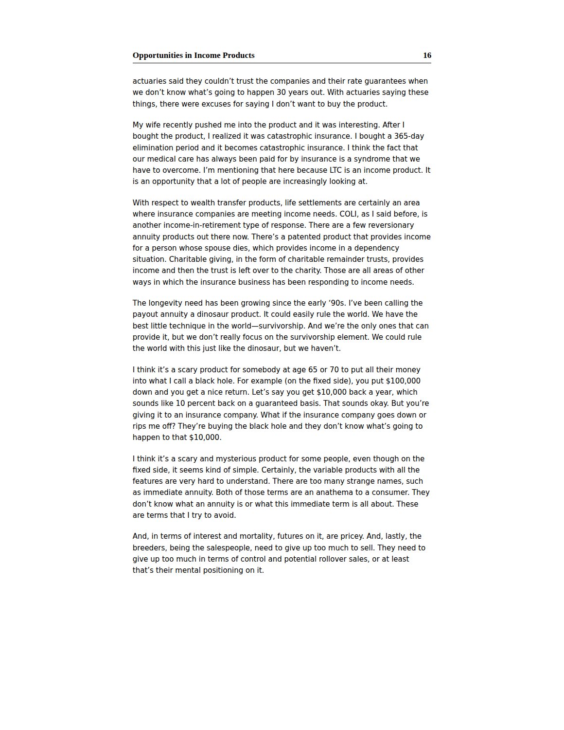Opportunities in Income Products 16
actuaries said they couldn’t trust the companies and their rate guarantees when we don’t know what’s going to happen 30 years out. With actuaries saying these things, there were excuses for saying I don’t want to buy the product.
My wife recently pushed me into the product and it was interesting. After I bought the product, I realized it was catastrophic insurance. I bought a 365-day elimination period and it becomes catastrophic insurance. I think the fact that our medical care has always been paid for by insurance is a syndrome that we have to overcome. I’m mentioning that here because LTC is an income product. It is an opportunity that a lot of people are increasingly looking at.
With respect to wealth transfer products, life settlements are certainly an area where insurance companies are meeting income needs. COLI, as I said before, is another income-in-retirement type of response. There are a few reversionary annuity products out there now. There’s a patented product that provides income for a person whose spouse dies, which provides income in a dependency situation. Charitable giving, in the form of charitable remainder trusts, provides income and then the trust is left over to the charity. Those are all areas of other ways in which the insurance business has been responding to income needs.
The longevity need has been growing since the early ‘90s. I’ve been calling the payout annuity a dinosaur product. It could easily rule the world. We have the best little technique in the world—survivorship. And we’re the only ones that can provide it, but we don’t really focus on the survivorship element. We could rule the world with this just like the dinosaur, but we haven’t.
I think it’s a scary product for somebody at age 65 or 70 to put all their money into what I call a black hole. For example (on the fixed side), you put $100,000 down and you get a nice return. Let’s say you get $10,000 back a year, which sounds like 10 percent back on a guaranteed basis. That sounds okay. But you’re giving it to an insurance company. What if the insurance company goes down or rips me off? They’re buying the black hole and they don’t know what’s going to happen to that $10,000.
I think it’s a scary and mysterious product for some people, even though on the fixed side, it seems kind of simple. Certainly, the variable products with all the features are very hard to understand. There are too many strange names, such as immediate annuity. Both of those terms are an anathema to a consumer. They don’t know what an annuity is or what this immediate term is all about. These are terms that I try to avoid.
And, in terms of interest and mortality, futures on it, are pricey. And, lastly, the breeders, being the salespeople, need to give up too much to sell. They need to give up too much in terms of control and potential rollover sales, or at least that’s their mental positioning on it.